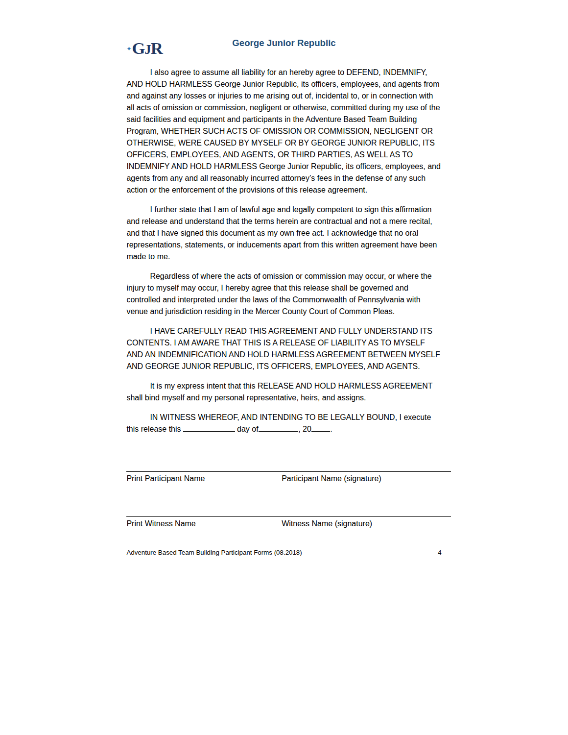✦GJR
George Junior Republic
I also agree to assume all liability for an hereby agree to DEFEND, INDEMNIFY, AND HOLD HARMLESS George Junior Republic, its officers, employees, and agents from and against any losses or injuries to me arising out of, incidental to, or in connection with all acts of omission or commission, negligent or otherwise, committed during my use of the said facilities and equipment and participants in the Adventure Based Team Building Program, WHETHER SUCH ACTS OF OMISSION OR COMMISSION, NEGLIGENT OR OTHERWISE, WERE CAUSED BY MYSELF OR BY GEORGE JUNIOR REPUBLIC, ITS OFFICERS, EMPLOYEES, AND AGENTS, OR THIRD PARTIES, AS WELL AS TO INDEMNIFY AND HOLD HARMLESS George Junior Republic, its officers, employees, and agents from any and all reasonably incurred attorney’s fees in the defense of any such action or the enforcement of the provisions of this release agreement.
I further state that I am of lawful age and legally competent to sign this affirmation and release and understand that the terms herein are contractual and not a mere recital, and that I have signed this document as my own free act. I acknowledge that no oral representations, statements, or inducements apart from this written agreement have been made to me.
Regardless of where the acts of omission or commission may occur, or where the injury to myself may occur, I hereby agree that this release shall be governed and controlled and interpreted under the laws of the Commonwealth of Pennsylvania with venue and jurisdiction residing in the Mercer County Court of Common Pleas.
I HAVE CAREFULLY READ THIS AGREEMENT AND FULLY UNDERSTAND ITS CONTENTS. I AM AWARE THAT THIS IS A RELEASE OF LIABILITY AS TO MYSELF AND AN INDEMNIFICATION AND HOLD HARMLESS AGREEMENT BETWEEN MYSELF AND GEORGE JUNIOR REPUBLIC, ITS OFFICERS, EMPLOYEES, AND AGENTS.
It is my express intent that this RELEASE AND HOLD HARMLESS AGREEMENT shall bind myself and my personal representative, heirs, and assigns.
IN WITNESS WHEREOF, AND INTENDING TO BE LEGALLY BOUND, I execute this release this day of , 20 .
| Print Participant Name | Participant Name (signature) |
| Print Witness Name | Witness Name (signature) |
Adventure Based Team Building Participant Forms (08.2018) 4